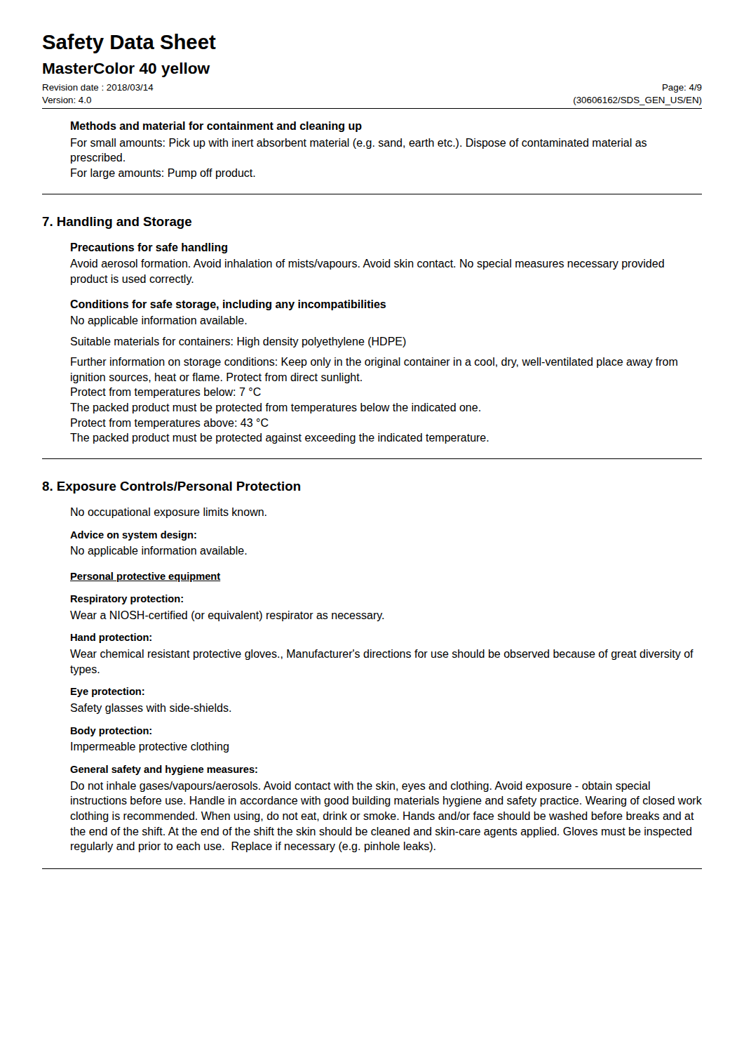Safety Data Sheet
MasterColor 40 yellow
Revision date : 2018/03/14
Version: 4.0
Page: 4/9
(30606162/SDS_GEN_US/EN)
Methods and material for containment and cleaning up
For small amounts: Pick up with inert absorbent material (e.g. sand, earth etc.). Dispose of contaminated material as prescribed.
For large amounts: Pump off product.
7. Handling and Storage
Precautions for safe handling
Avoid aerosol formation. Avoid inhalation of mists/vapours. Avoid skin contact. No special measures necessary provided product is used correctly.
Conditions for safe storage, including any incompatibilities
No applicable information available.
Suitable materials for containers: High density polyethylene (HDPE)
Further information on storage conditions: Keep only in the original container in a cool, dry, well-ventilated place away from ignition sources, heat or flame. Protect from direct sunlight.
Protect from temperatures below: 7 °C
The packed product must be protected from temperatures below the indicated one.
Protect from temperatures above: 43 °C
The packed product must be protected against exceeding the indicated temperature.
8. Exposure Controls/Personal Protection
No occupational exposure limits known.
Advice on system design:
No applicable information available.
Personal protective equipment
Respiratory protection:
Wear a NIOSH-certified (or equivalent) respirator as necessary.
Hand protection:
Wear chemical resistant protective gloves., Manufacturer's directions for use should be observed because of great diversity of types.
Eye protection:
Safety glasses with side-shields.
Body protection:
Impermeable protective clothing
General safety and hygiene measures:
Do not inhale gases/vapours/aerosols. Avoid contact with the skin, eyes and clothing. Avoid exposure - obtain special instructions before use. Handle in accordance with good building materials hygiene and safety practice. Wearing of closed work clothing is recommended. When using, do not eat, drink or smoke. Hands and/or face should be washed before breaks and at the end of the shift. At the end of the shift the skin should be cleaned and skin-care agents applied. Gloves must be inspected regularly and prior to each use. Replace if necessary (e.g. pinhole leaks).